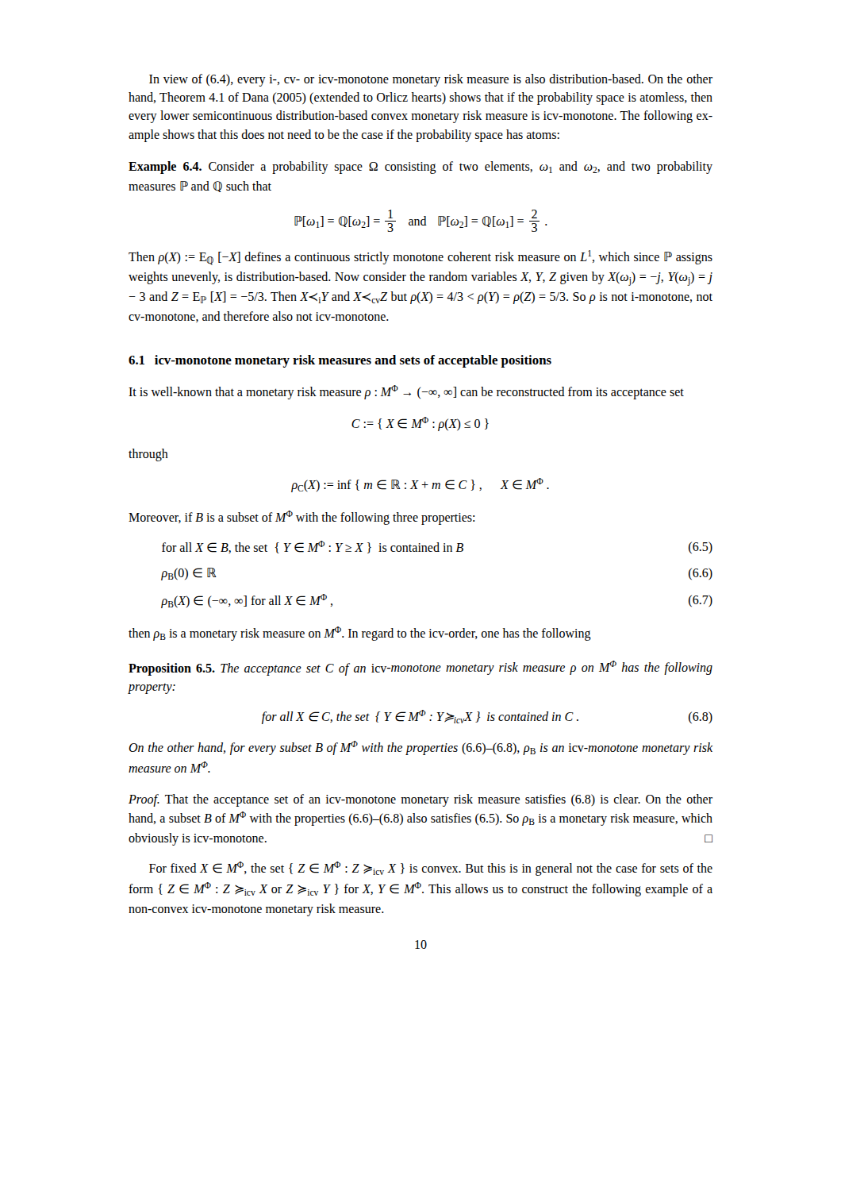In view of (6.4), every i-, cv- or icv-monotone monetary risk measure is also distribution-based. On the other hand, Theorem 4.1 of Dana (2005) (extended to Orlicz hearts) shows that if the probability space is atomless, then every lower semicontinuous distribution-based convex monetary risk measure is icv-monotone. The following example shows that this does not need to be the case if the probability space has atoms:
Example 6.4. Consider a probability space Ω consisting of two elements, ω 1 and ω 2, and two probability measures ℙ and ℚ such that
ℙ[ω 1] = ℚ[ω 2] = 13 and ℙ[ω 2] = ℚ[ω 1] = 23 .
Then ρ(X) := Eℚ [−X] defines a continuous strictly monotone coherent risk measure on L 1, which since ℙ assigns weights unevenly, is distribution-based. Now consider the random variables X, Y, Z given by X(ωj) = −j, Y(ωj) = j − 3 and Z = Eℙ [X] = −5/3. Then X≺iY and X≺cv Z but ρ(X) = 4/3 < ρ(Y) = ρ(Z) = 5/3. So ρ is not i-monotone, not cv-monotone, and therefore also not icv-monotone.
6.1icv-monotone monetary risk measures and sets of acceptable positions
It is well-known that a monetary risk measure ρ : MΦ → (−∞, ∞] can be reconstructed from its acceptance set
C := { X ∈ MΦ : ρ(X) ≤ 0 }
through
ρC(X) := inf { m ∈ ℝ : X + m ∈ C } , X ∈ MΦ .
Moreover, if B is a subset of MΦ with the following three properties:
for all X ∈ B, the set { Y ∈ MΦ : Y ≥ X } is contained in B(6.5)
ρB(0) ∈ ℝ(6.6)
ρB(X) ∈ (−∞, ∞] for all X ∈ MΦ ,(6.7)
then ρB is a monetary risk measure on MΦ. In regard to the icv-order, one has the following
Proposition 6.5. The acceptance set C of an icv-monotone monetary risk measure ρ on MΦ has the following property:
for all X ∈ C, the set { Y ∈ MΦ : Y≽icv X } is contained in C . (6.8)
On the other hand, for every subset B of MΦ with the properties (6.6)–(6.8), ρB is an icv-monotone monetary risk measure on MΦ.
Proof. That the acceptance set of an icv-monotone monetary risk measure satisfies (6.8) is clear. On the other hand, a subset B of MΦ with the properties (6.6)–(6.8) also satisfies (6.5). So ρB is a monetary risk measure, which obviously is icv-monotone.□
For fixed X ∈ MΦ, the set { Z ∈ MΦ : Z ≽icv X } is convex. But this is in general not the case for sets of the form { Z ∈ MΦ : Z ≽icv X or Z ≽icv Y } for X, Y ∈ MΦ. This allows us to construct the following example of a non-convex icv-monotone monetary risk measure.
10